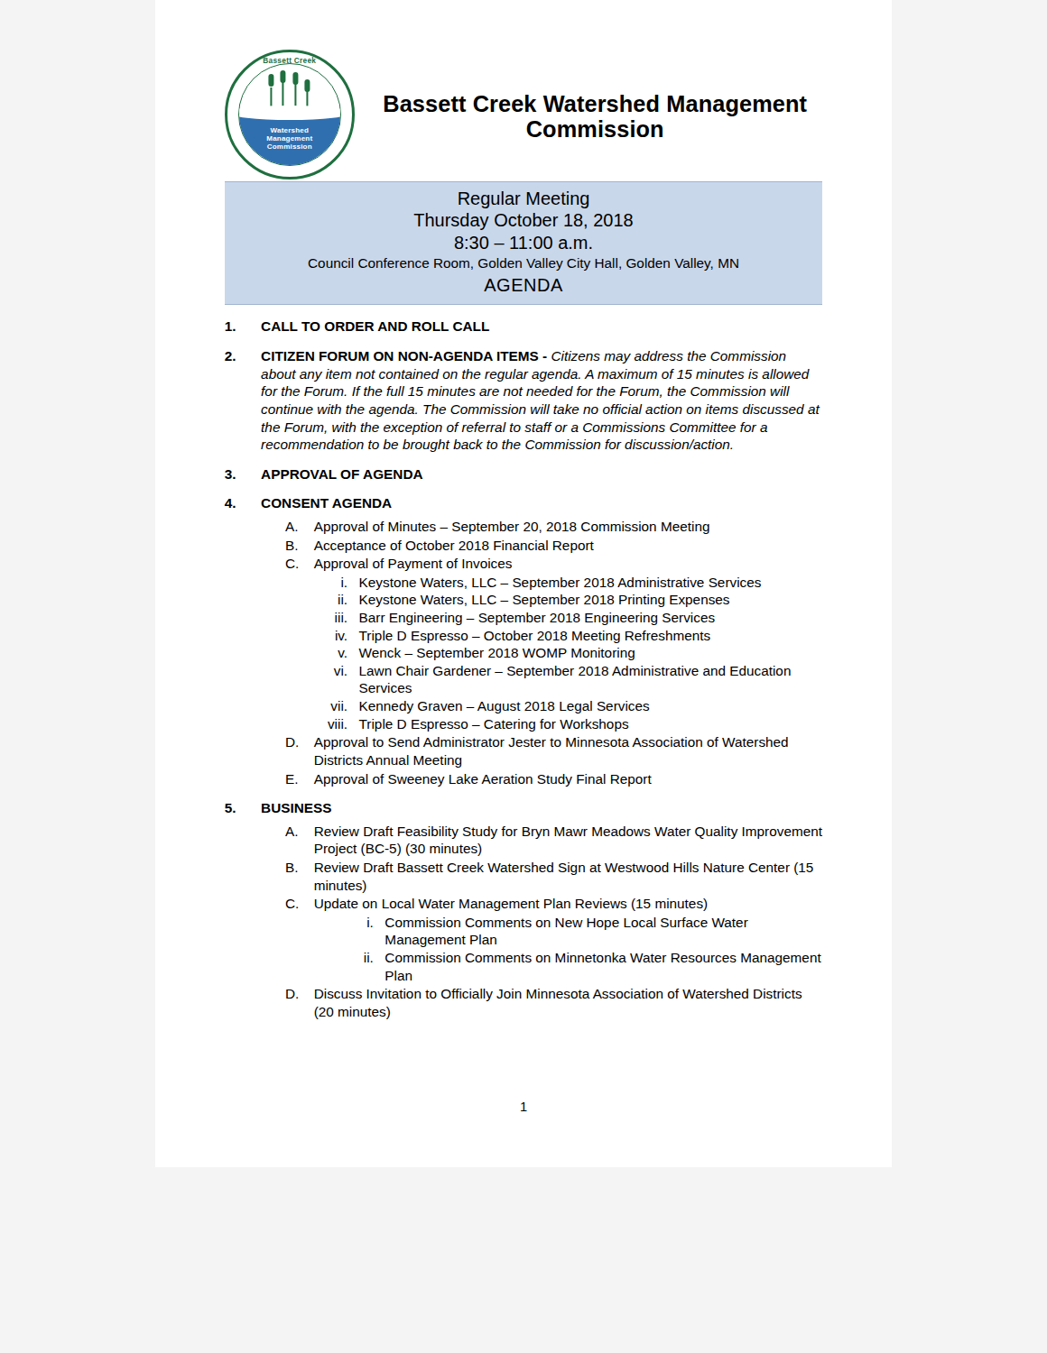Bassett Creek
Watershed
Management
Commission
Bassett Creek Watershed Management Commission
Regular Meeting
Thursday October 18, 2018
8:30 – 11:00 a.m.
Council Conference Room, Golden Valley City Hall, Golden Valley, MN
AGENDA
1. Call to Order and Roll Call
2. Citizen Forum on Non-Agenda Items - Citizens may address the Commission about any item not contained on the regular agenda. A maximum of 15 minutes is allowed for the Forum. If the full 15 minutes are not needed for the Forum, the Commission will continue with the agenda. The Commission will take no official action on items discussed at the Forum, with the exception of referral to staff or a Commissions Committee for a recommendation to be brought back to the Commission for discussion/action.
3. Approval of Agenda
4. Consent Agenda
A. Approval of Minutes – September 20, 2018 Commission Meeting
B. Acceptance of October 2018 Financial Report
C. Approval of Payment of Invoices
i. Keystone Waters, LLC – September 2018 Administrative Services
ii. Keystone Waters, LLC – September 2018 Printing Expenses
iii. Barr Engineering – September 2018 Engineering Services
iv. Triple D Espresso – October 2018 Meeting Refreshments
v. Wenck – September 2018 WOMP Monitoring
vi. Lawn Chair Gardener – September 2018 Administrative and Education Services
vii. Kennedy Graven – August 2018 Legal Services
viii. Triple D Espresso – Catering for Workshops
D. Approval to Send Administrator Jester to Minnesota Association of Watershed Districts Annual Meeting
E. Approval of Sweeney Lake Aeration Study Final Report
5. Business
A. Review Draft Feasibility Study for Bryn Mawr Meadows Water Quality Improvement Project (BC-5) (30 minutes)
B. Review Draft Bassett Creek Watershed Sign at Westwood Hills Nature Center (15 minutes)
C. Update on Local Water Management Plan Reviews (15 minutes)
i. Commission Comments on New Hope Local Surface Water Management Plan
ii. Commission Comments on Minnetonka Water Resources Management Plan
D. Discuss Invitation to Officially Join Minnesota Association of Watershed Districts (20 minutes)
1